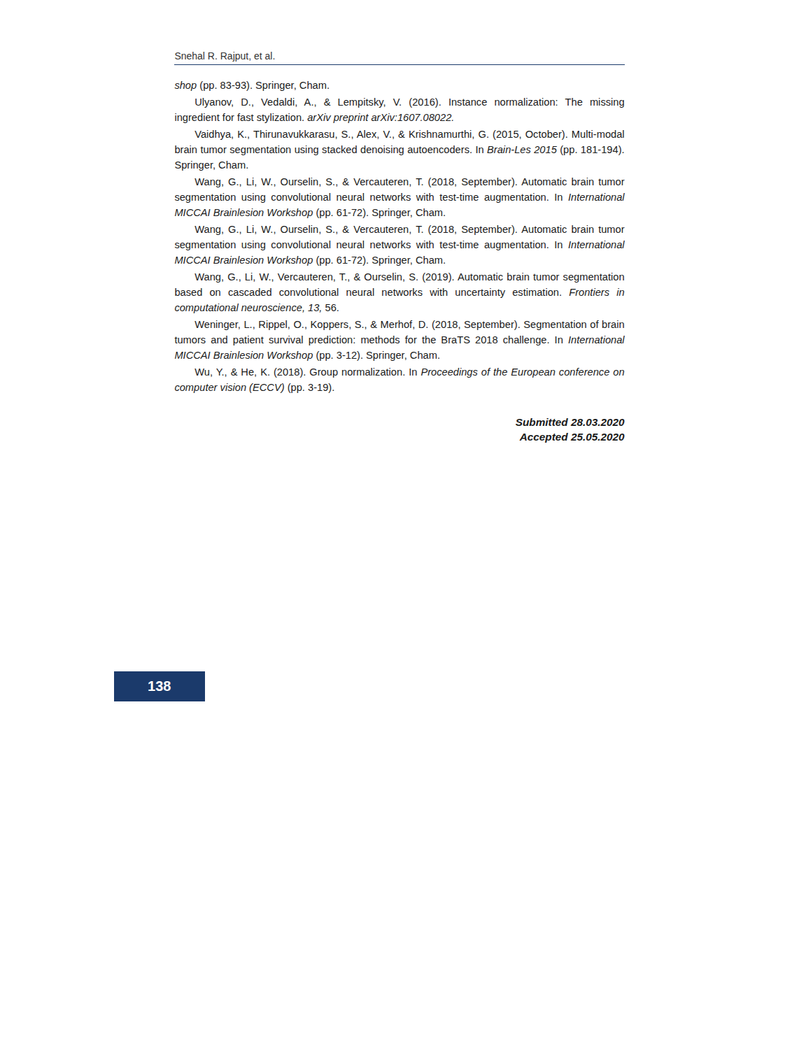Snehal R. Rajput, et al.
shop (pp. 83-93). Springer, Cham.
Ulyanov, D., Vedaldi, A., & Lempitsky, V. (2016). Instance normalization: The missing ingredient for fast stylization. arXiv preprint arXiv:1607.08022.
Vaidhya, K., Thirunavukkarasu, S., Alex, V., & Krishnamurthi, G. (2015, October). Multi-modal brain tumor segmentation using stacked denoising autoencoders. In Brain-Les 2015 (pp. 181-194). Springer, Cham.
Wang, G., Li, W., Ourselin, S., & Vercauteren, T. (2018, September). Automatic brain tumor segmentation using convolutional neural networks with test-time augmentation. In International MICCAI Brainlesion Workshop (pp. 61-72). Springer, Cham.
Wang, G., Li, W., Ourselin, S., & Vercauteren, T. (2018, September). Automatic brain tumor segmentation using convolutional neural networks with test-time augmentation. In International MICCAI Brainlesion Workshop (pp. 61-72). Springer, Cham.
Wang, G., Li, W., Vercauteren, T., & Ourselin, S. (2019). Automatic brain tumor segmentation based on cascaded convolutional neural networks with uncertainty estimation. Frontiers in computational neuroscience, 13, 56.
Weninger, L., Rippel, O., Koppers, S., & Merhof, D. (2018, September). Segmentation of brain tumors and patient survival prediction: methods for the BraTS 2018 challenge. In International MICCAI Brainlesion Workshop (pp. 3-12). Springer, Cham.
Wu, Y., & He, K. (2018). Group normalization. In Proceedings of the European conference on computer vision (ECCV) (pp. 3-19).
Submitted 28.03.2020
Accepted 25.05.2020
138